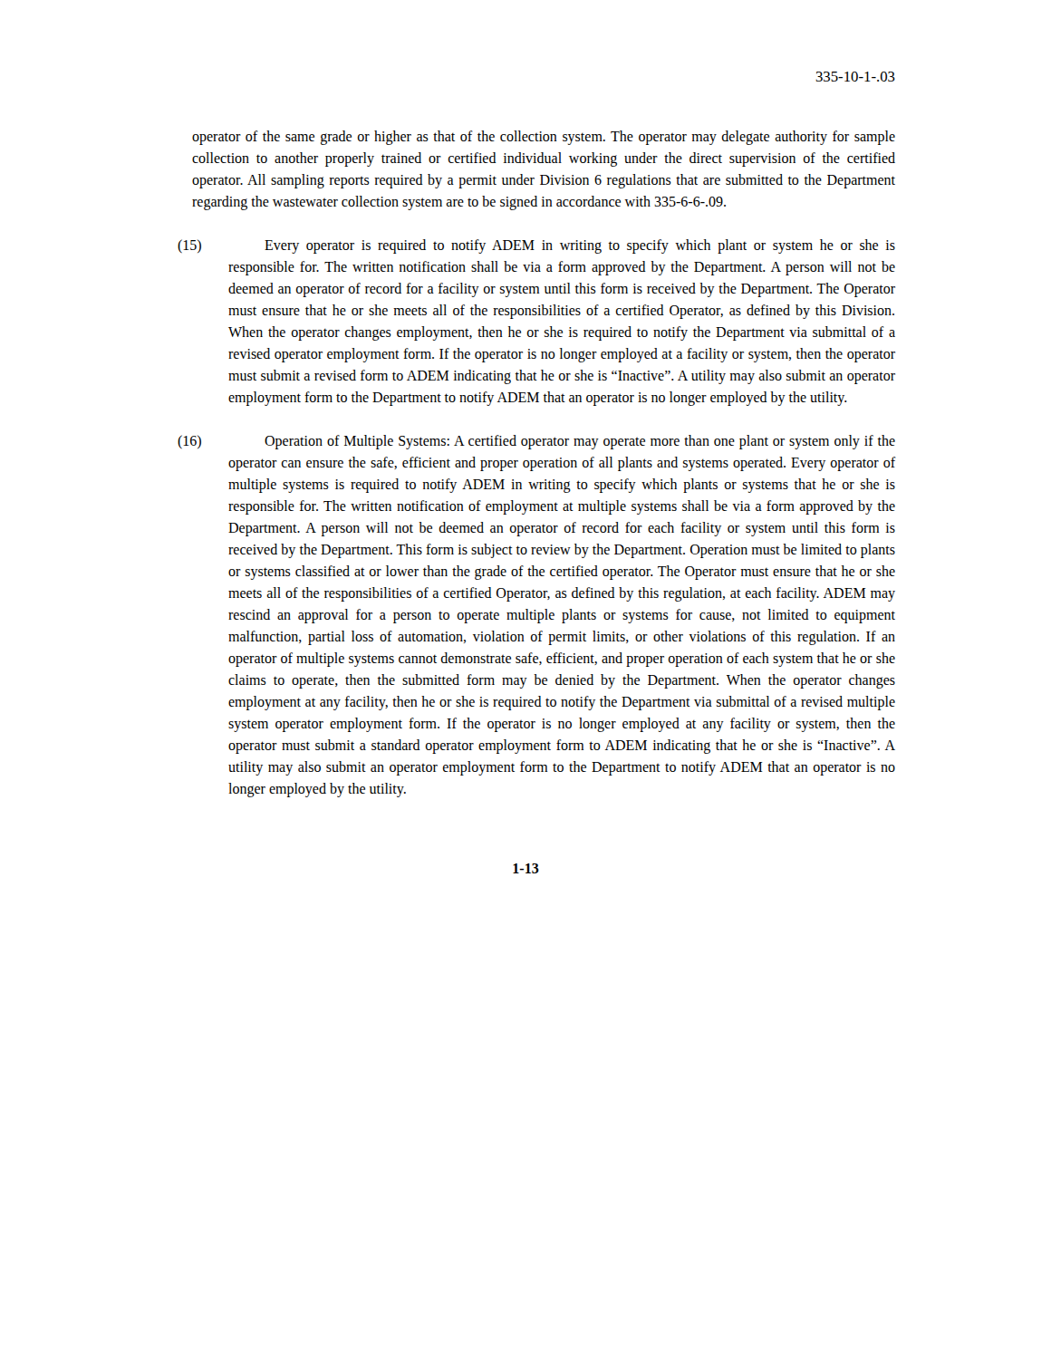335-10-1-.03
operator of the same grade or higher as that of the collection system. The operator may delegate authority for sample collection to another properly trained or certified individual working under the direct supervision of the certified operator. All sampling reports required by a permit under Division 6 regulations that are submitted to the Department regarding the wastewater collection system are to be signed in accordance with 335-6-6-.09.
(15)
Every operator is required to notify ADEM in writing to specify which plant or system he or she is responsible for. The written notification shall be via a form approved by the Department. A person will not be deemed an operator of record for a facility or system until this form is received by the Department. The Operator must ensure that he or she meets all of the responsibilities of a certified Operator, as defined by this Division. When the operator changes employment, then he or she is required to notify the Department via submittal of a revised operator employment form. If the operator is no longer employed at a facility or system, then the operator must submit a revised form to ADEM indicating that he or she is “Inactive”. A utility may also submit an operator employment form to the Department to notify ADEM that an operator is no longer employed by the utility.
(16)
Operation of Multiple Systems: A certified operator may operate more than one plant or system only if the operator can ensure the safe, efficient and proper operation of all plants and systems operated. Every operator of multiple systems is required to notify ADEM in writing to specify which plants or systems that he or she is responsible for. The written notification of employment at multiple systems shall be via a form approved by the Department. A person will not be deemed an operator of record for each facility or system until this form is received by the Department. This form is subject to review by the Department. Operation must be limited to plants or systems classified at or lower than the grade of the certified operator. The Operator must ensure that he or she meets all of the responsibilities of a certified Operator, as defined by this regulation, at each facility. ADEM may rescind an approval for a person to operate multiple plants or systems for cause, not limited to equipment malfunction, partial loss of automation, violation of permit limits, or other violations of this regulation. If an operator of multiple systems cannot demonstrate safe, efficient, and proper operation of each system that he or she claims to operate, then the submitted form may be denied by the Department. When the operator changes employment at any facility, then he or she is required to notify the Department via submittal of a revised multiple system operator employment form. If the operator is no longer employed at any facility or system, then the operator must submit a standard operator employment form to ADEM indicating that he or she is “Inactive”. A utility may also submit an operator employment form to the Department to notify ADEM that an operator is no longer employed by the utility.
1-13